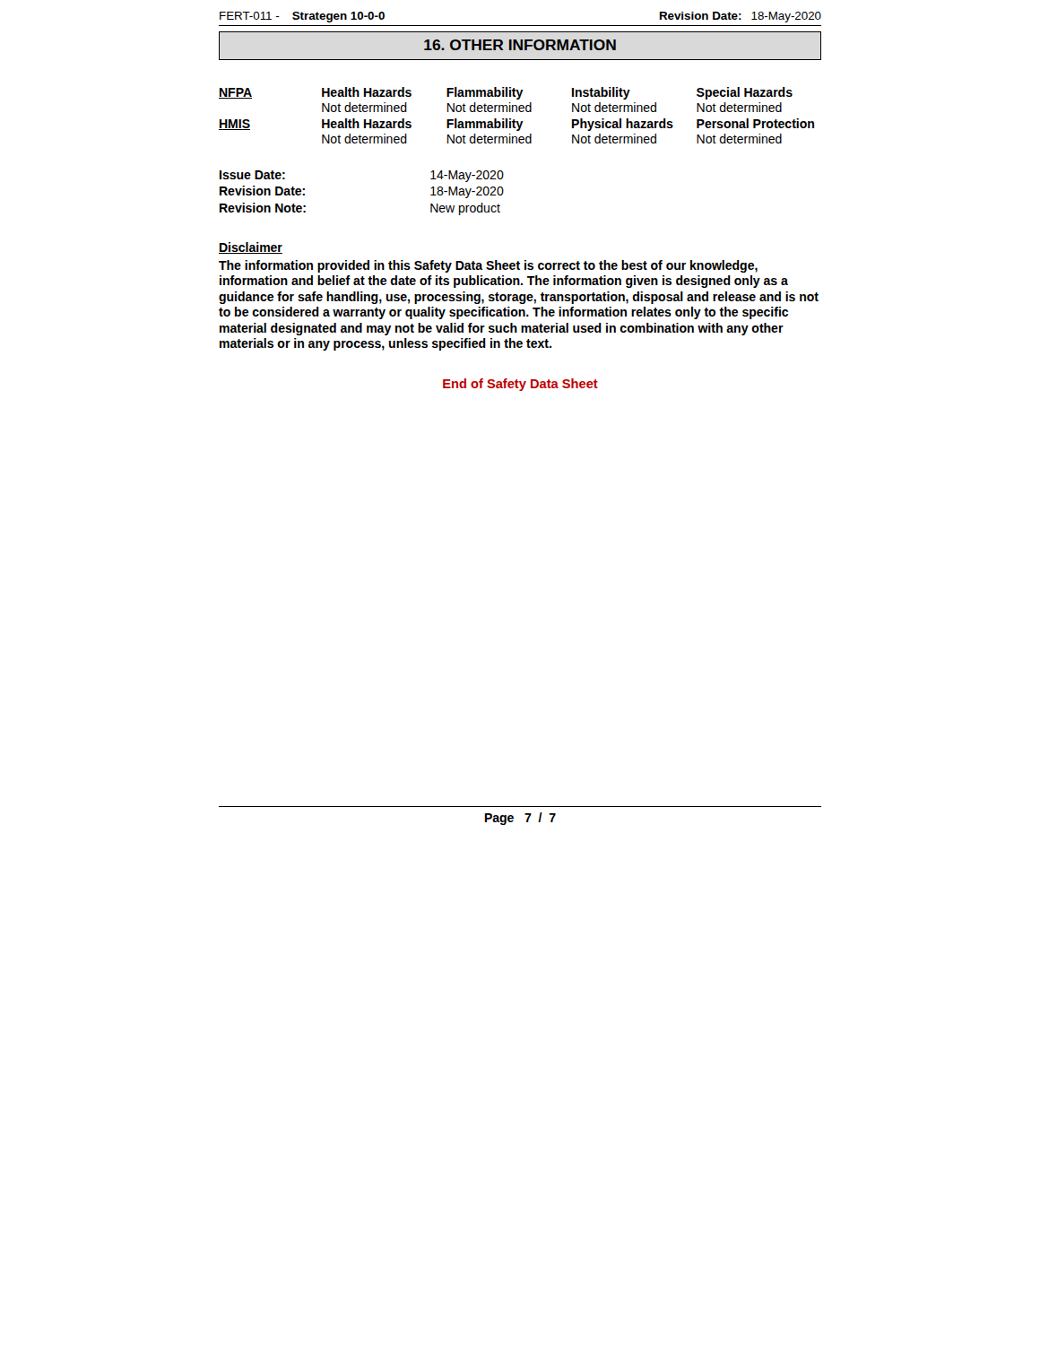FERT-011 -Strategen 10-0-0
Revision Date: 18-May-2020
16. OTHER INFORMATION
| NFPA | Health Hazards | Flammability | Instability | Special Hazards |
| | Not determined | Not determined | Not determined | Not determined |
| HMIS | Health Hazards | Flammability | Physical hazards | Personal Protection |
| | Not determined | Not determined | Not determined | Not determined |
| Issue Date: | 14-May-2020 |
| Revision Date: | 18-May-2020 |
| Revision Note: | New product |
Disclaimer
The information provided in this Safety Data Sheet is correct to the best of our knowledge, information and belief at the date of its publication. The information given is designed only as a guidance for safe handling, use, processing, storage, transportation, disposal and release and is not to be considered a warranty or quality specification. The information relates only to the specific material designated and may not be valid for such material used in combination with any other materials or in any process, unless specified in the text.
End of Safety Data Sheet
Page 7 / 7